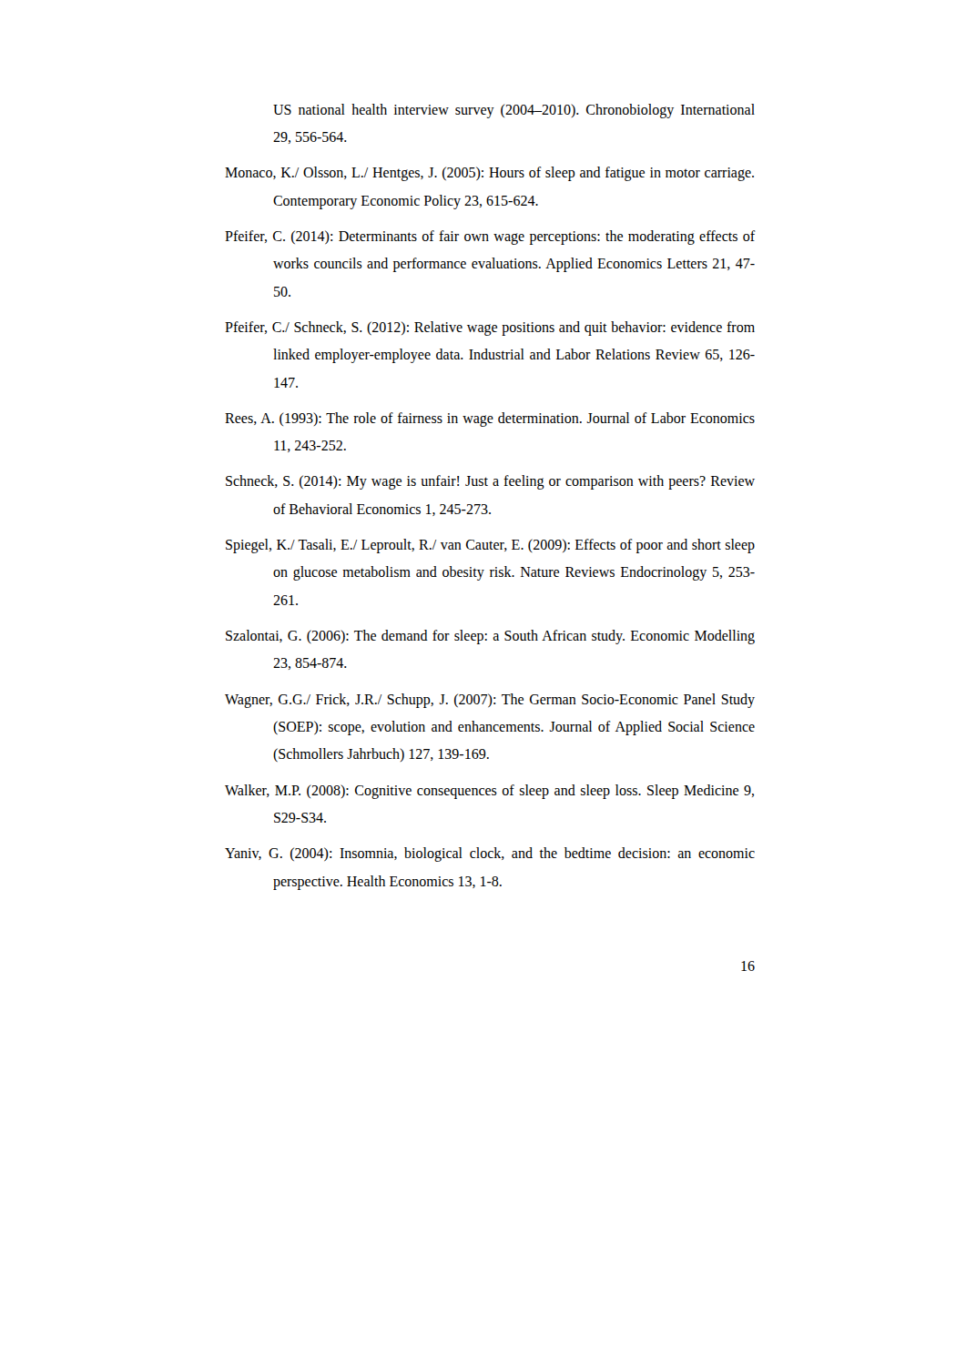US national health interview survey (2004–2010). Chronobiology International 29, 556-564.
Monaco, K./ Olsson, L./ Hentges, J. (2005): Hours of sleep and fatigue in motor carriage. Contemporary Economic Policy 23, 615-624.
Pfeifer, C. (2014): Determinants of fair own wage perceptions: the moderating effects of works councils and performance evaluations. Applied Economics Letters 21, 47-50.
Pfeifer, C./ Schneck, S. (2012): Relative wage positions and quit behavior: evidence from linked employer-employee data. Industrial and Labor Relations Review 65, 126-147.
Rees, A. (1993): The role of fairness in wage determination. Journal of Labor Economics 11, 243-252.
Schneck, S. (2014): My wage is unfair! Just a feeling or comparison with peers? Review of Behavioral Economics 1, 245-273.
Spiegel, K./ Tasali, E./ Leproult, R./ van Cauter, E. (2009): Effects of poor and short sleep on glucose metabolism and obesity risk. Nature Reviews Endocrinology 5, 253-261.
Szalontai, G. (2006): The demand for sleep: a South African study. Economic Modelling 23, 854-874.
Wagner, G.G./ Frick, J.R./ Schupp, J. (2007): The German Socio-Economic Panel Study (SOEP): scope, evolution and enhancements. Journal of Applied Social Science (Schmollers Jahrbuch) 127, 139-169.
Walker, M.P. (2008): Cognitive consequences of sleep and sleep loss. Sleep Medicine 9, S29-S34.
Yaniv, G. (2004): Insomnia, biological clock, and the bedtime decision: an economic perspective. Health Economics 13, 1-8.
16